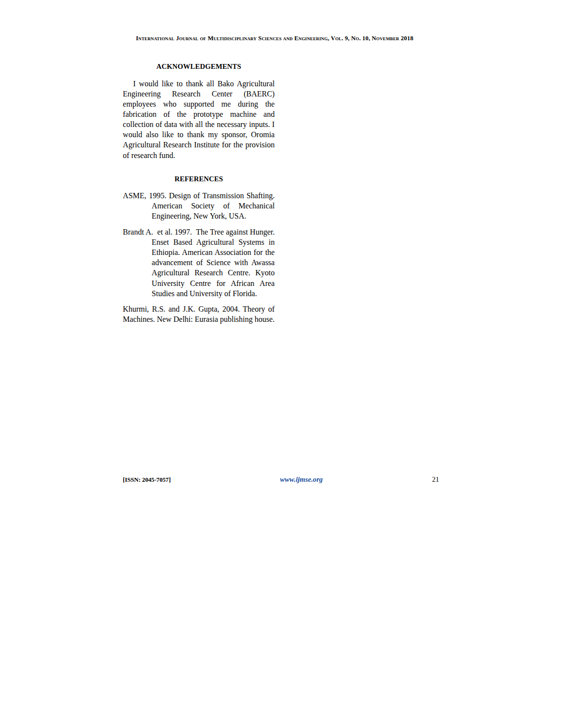International Journal of Multidisciplinary Sciences and Engineering, Vol. 9, No. 10, November 2018
ACKNOWLEDGEMENTS
I would like to thank all Bako Agricultural Engineering Research Center (BAERC) employees who supported me during the fabrication of the prototype machine and collection of data with all the necessary inputs. I would also like to thank my sponsor, Oromia Agricultural Research Institute for the provision of research fund.
REFERENCES
ASME, 1995. Design of Transmission Shafting. American Society of Mechanical Engineering, New York, USA.
Brandt A. et al. 1997. The Tree against Hunger. Enset Based Agricultural Systems in Ethiopia. American Association for the advancement of Science with Awassa Agricultural Research Centre. Kyoto University Centre for African Area Studies and University of Florida.
Khurmi, R.S. and J.K. Gupta, 2004. Theory of Machines. New Delhi: Eurasia publishing house.
[ISSN: 2045-7057] www.ijmse.org 21